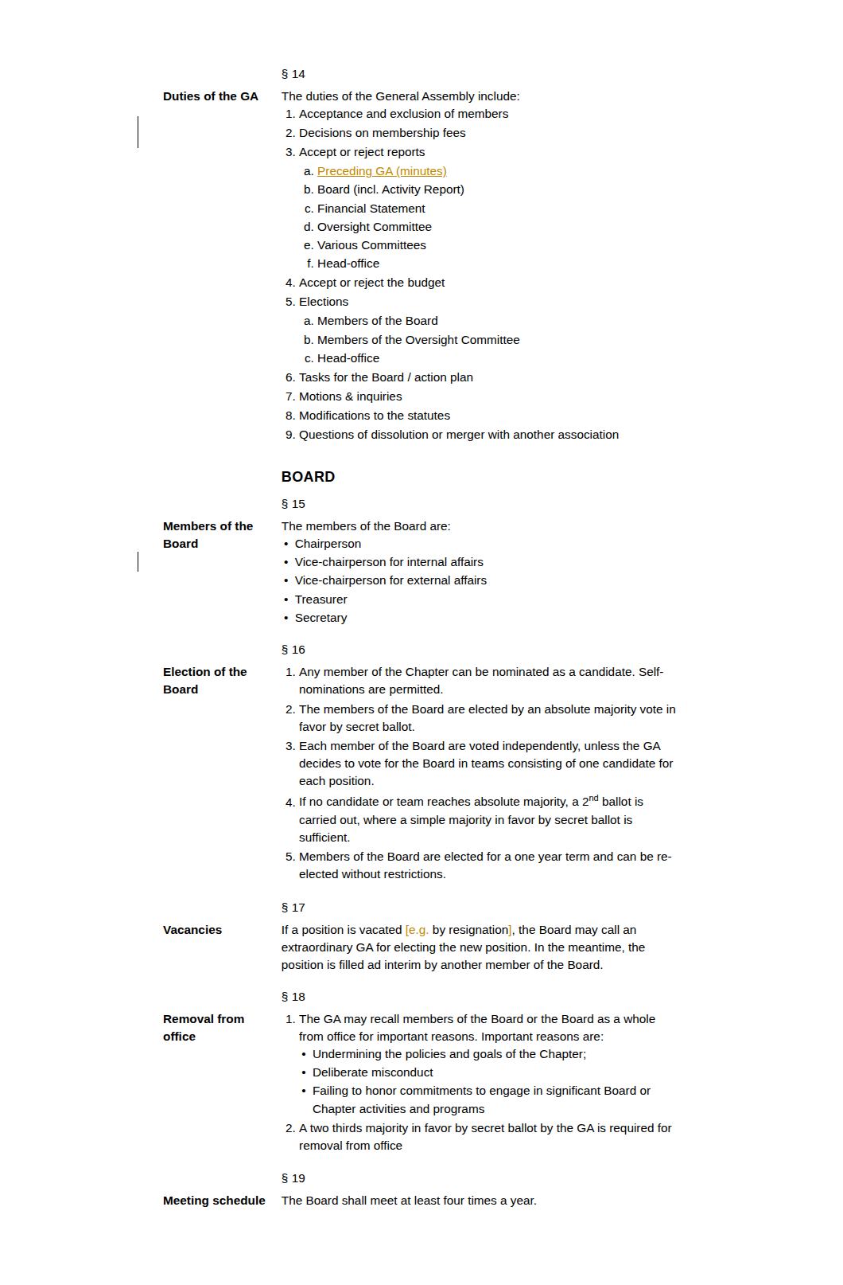§ 14
Duties of the GA
The duties of the General Assembly include:
Acceptance and exclusion of members
Decisions on membership fees
Accept or reject reports
Preceding GA (minutes)
Board (incl. Activity Report)
Financial Statement
Oversight Committee
Various Committees
Head-office
Accept or reject the budget
Elections
Members of the Board
Members of the Oversight Committee
Head-office
Tasks for the Board / action plan
Motions & inquiries
Modifications to the statutes
Questions of dissolution or merger with another association
BOARD
§ 15
Members of the Board
The members of the Board are:
Chairperson
Vice-chairperson for internal affairs
Vice-chairperson for external affairs
Treasurer
Secretary
§ 16
Election of the Board
Any member of the Chapter can be nominated as a candidate. Self-nominations are permitted.
The members of the Board are elected by an absolute majority vote in favor by secret ballot.
Each member of the Board are voted independently, unless the GA decides to vote for the Board in teams consisting of one candidate for each position.
If no candidate or team reaches absolute majority, a 2nd ballot is carried out, where a simple majority in favor by secret ballot is sufficient.
Members of the Board are elected for a one year term and can be re-elected without restrictions.
§ 17
Vacancies
If a position is vacated [e.g. by resignation], the Board may call an extraordinary GA for electing the new position. In the meantime, the position is filled ad interim by another member of the Board.
§ 18
Removal from office
The GA may recall members of the Board or the Board as a whole from office for important reasons. Important reasons are:
Undermining the policies and goals of the Chapter;
Deliberate misconduct
Failing to honor commitments to engage in significant Board or Chapter activities and programs
A two thirds majority in favor by secret ballot by the GA is required for removal from office
§ 19
Meeting schedule
The Board shall meet at least four times a year.